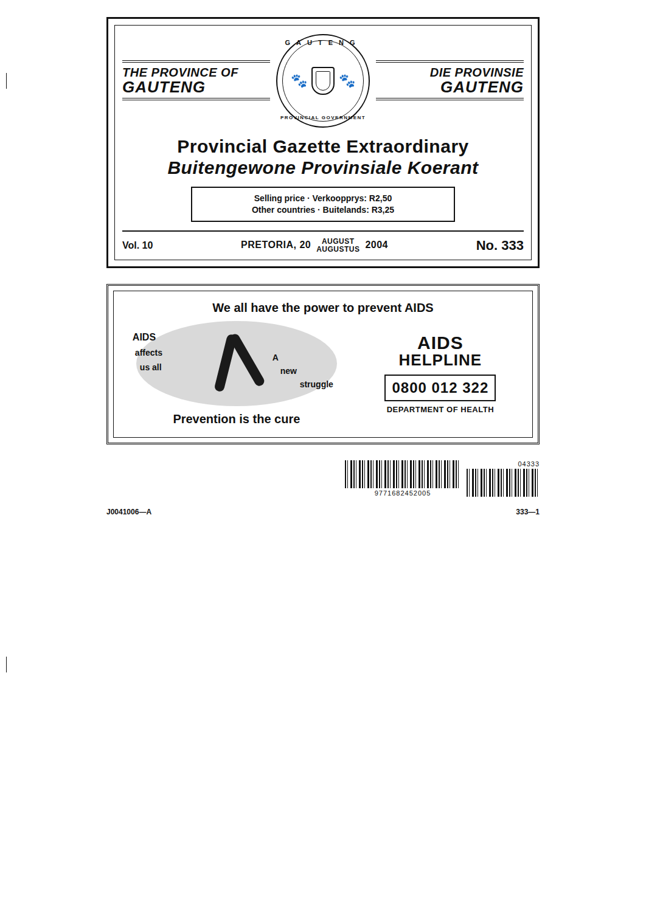The Province of Gauteng
GAUTENG
🐾
🐾
PROVINCIAL GOVERNMENT
Die Provinsie Gauteng
Provincial Gazette Extraordinary
Buitengewone Provinsiale Koerant
Selling price · Verkoopprys: R2,50
Other countries · Buitelands: R3,25
Vol. 10
PRETORIA, 20 AUGUST
AUGUSTUS 2004
No. 333
We all have the power to prevent AIDS
AIDS affects us all A new struggle
Prevention is the cure
AIDS
HELPLINE
0800 012 322
DEPARTMENT OF HEALTH
9771682452005
04333
J0041006—A
333—1